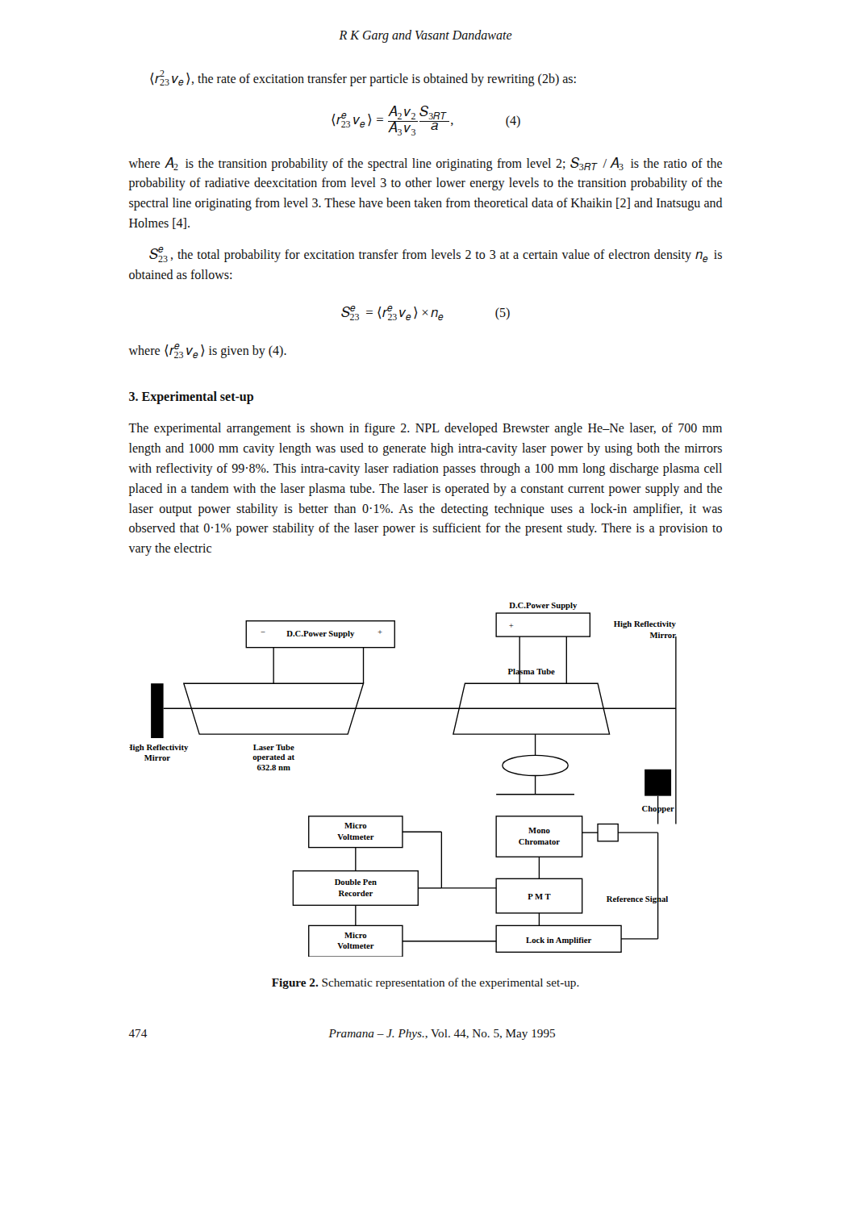R K Garg and Vasant Dandawate
⟨ r232 ve ⟩ , the rate of excitation transfer per particle is obtained by rewriting (2b) as:
⟨ r23e ve ⟩ = A2v2 A3v3 S3RT a ,
(4)
where A2 is the transition probability of the spectral line originating from level 2; S3RT/A3 is the ratio of the probability of radiative deexcitation from level 3 to other lower energy levels to the transition probability of the spectral line originating from level 3. These have been taken from theoretical data of Khaikin [2] and Inatsugu and Holmes [4].
S23e, the total probability for excitation transfer from levels 2 to 3 at a certain value of electron density ne is obtained as follows:
S23e = ⟨ r23e ve ⟩ × ne
(5)
where ⟨r23eve⟩ is given by (4).
3. Experimental set-up
The experimental arrangement is shown in figure 2. NPL developed Brewster angle He–Ne laser, of 700 mm length and 1000 mm cavity length was used to generate high intra-cavity laser power by using both the mirrors with reflectivity of 99·8%. This intra-cavity laser radiation passes through a 100 mm long discharge plasma cell placed in a tandem with the laser plasma tube. The laser is operated by a constant current power supply and the laser output power stability is better than 0·1%. As the detecting technique uses a lock-in amplifier, it was observed that 0·1% power stability of the laser power is sufficient for the present study. There is a provision to vary the electric
Schematic representation of the experimental set-up Block diagram: a He-Ne laser tube operated at 632.8 nm between two high reflectivity mirrors, with a plasma tube in tandem, each fed by a DC power supply. Light passes a lens and chopper to a monochromator and photomultiplier tube, whose signal goes to a lock-in amplifier referenced by the chopper; outputs go to microvoltmeters and a double pen recorder. D.C.Power Supply − + D.C.Power Supply + High Reflectivity Mirror High Reflectivity Mirror Laser Tube operated at 632.8 nm Plasma Tube Chopper Mono Chromator P M T Lock in Amplifier Micro Voltmeter Double Pen Recorder Micro Voltmeter Reference Signal
Figure 2. Schematic representation of the experimental set-up.
474 Pramana – J. Phys., Vol. 44, No. 5, May 1995